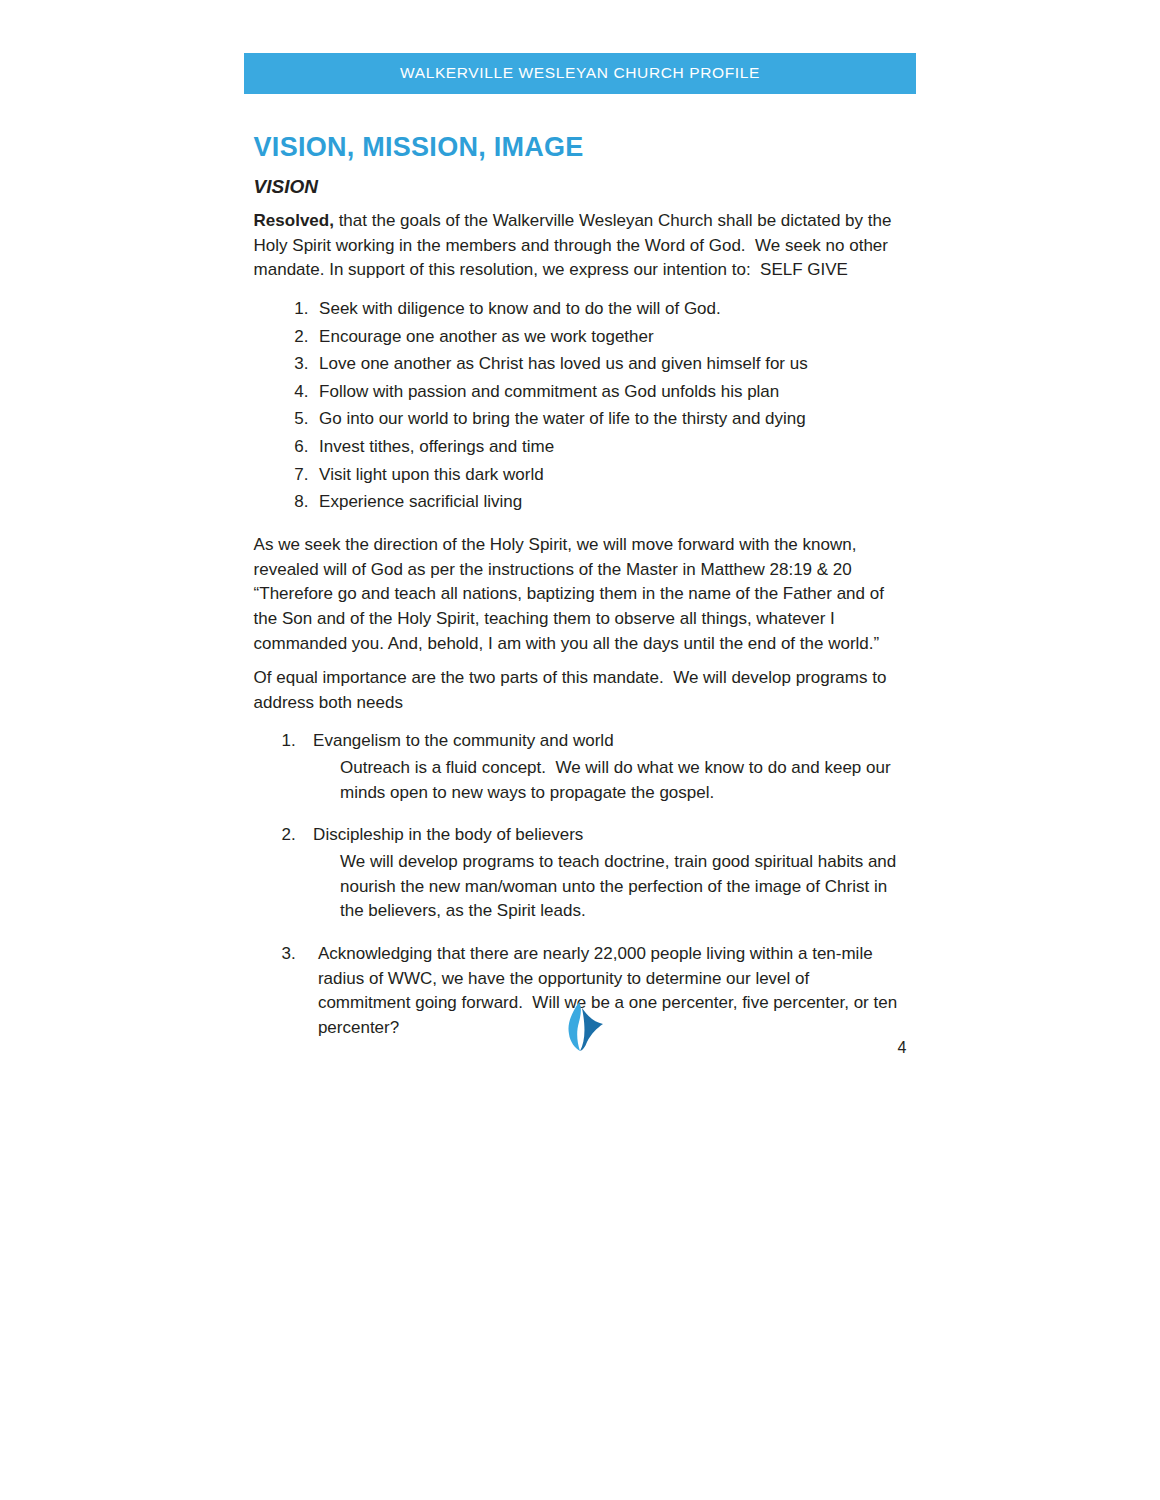Walkerville Wesleyan Church Profile
Vision, Mission, Image
Vision
Resolved, that the goals of the Walkerville Wesleyan Church shall be dictated by the Holy Spirit working in the members and through the Word of God. We seek no other mandate. In support of this resolution, we express our intention to: SELF GIVE
Seek with diligence to know and to do the will of God.
Encourage one another as we work together
Love one another as Christ has loved us and given himself for us
Follow with passion and commitment as God unfolds his plan
Go into our world to bring the water of life to the thirsty and dying
Invest tithes, offerings and time
Visit light upon this dark world
Experience sacrificial living
As we seek the direction of the Holy Spirit, we will move forward with the known, revealed will of God as per the instructions of the Master in Matthew 28:19 & 20 “Therefore go and teach all nations, baptizing them in the name of the Father and of the Son and of the Holy Spirit, teaching them to observe all things, whatever I commanded you. And, behold, I am with you all the days until the end of the world.”
Of equal importance are the two parts of this mandate. We will develop programs to address both needs
Evangelism to the community and world Outreach is a fluid concept. We will do what we know to do and keep our minds open to new ways to propagate the gospel.
Discipleship in the body of believers We will develop programs to teach doctrine, train good spiritual habits and nourish the new man/woman unto the perfection of the image of Christ in the believers, as the Spirit leads.
Acknowledging that there are nearly 22,000 people living within a ten-mile radius of WWC, we have the opportunity to determine our level of commitment going forward. Will we be a one percenter, five percenter, or ten percenter?
4